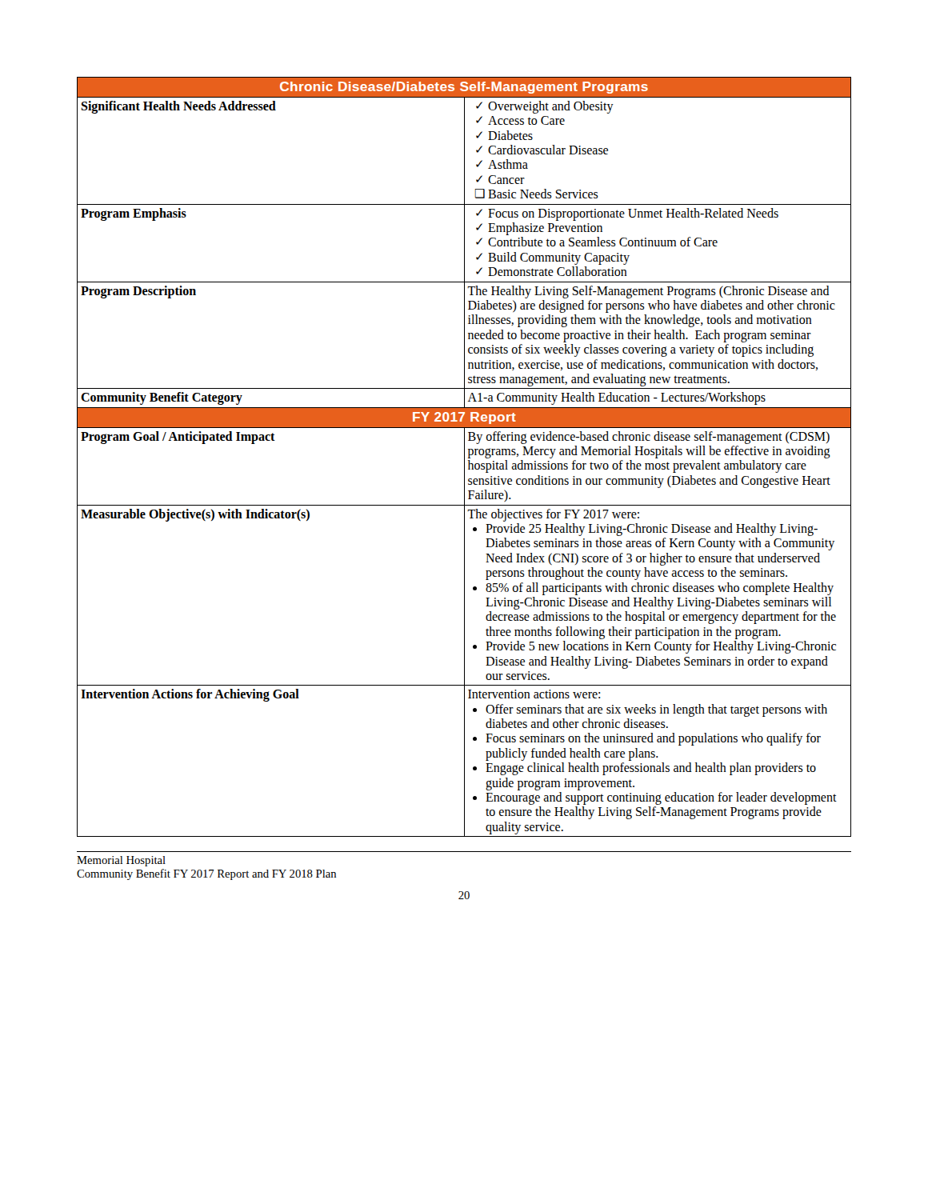| Chronic Disease/Diabetes Self-Management Programs |
| Significant Health Needs Addressed | Overweight and Obesity Access to Care Diabetes Cardiovascular Disease Asthma Cancer Basic Needs Services |
| Program Emphasis | Focus on Disproportionate Unmet Health-Related Needs Emphasize Prevention Contribute to a Seamless Continuum of Care Build Community Capacity Demonstrate Collaboration |
| Program Description | The Healthy Living Self-Management Programs (Chronic Disease and Diabetes) are designed for persons who have diabetes and other chronic illnesses, providing them with the knowledge, tools and motivation needed to become proactive in their health. Each program seminar consists of six weekly classes covering a variety of topics including nutrition, exercise, use of medications, communication with doctors, stress management, and evaluating new treatments. |
| Community Benefit Category | A1-a Community Health Education - Lectures/Workshops |
| FY 2017 Report |
| Program Goal / Anticipated Impact | By offering evidence-based chronic disease self-management (CDSM) programs, Mercy and Memorial Hospitals will be effective in avoiding hospital admissions for two of the most prevalent ambulatory care sensitive conditions in our community (Diabetes and Congestive Heart Failure). |
| Measurable Objective(s) with Indicator(s) | The objectives for FY 2017 were: Provide 25 Healthy Living-Chronic Disease and Healthy Living-Diabetes seminars in those areas of Kern County with a Community Need Index (CNI) score of 3 or higher to ensure that underserved persons throughout the county have access to the seminars. 85% of all participants with chronic diseases who complete Healthy Living-Chronic Disease and Healthy Living-Diabetes seminars will decrease admissions to the hospital or emergency department for the three months following their participation in the program. Provide 5 new locations in Kern County for Healthy Living-Chronic Disease and Healthy Living- Diabetes Seminars in order to expand our services. |
| Intervention Actions for Achieving Goal | Intervention actions were: Offer seminars that are six weeks in length that target persons with diabetes and other chronic diseases. Focus seminars on the uninsured and populations who qualify for publicly funded health care plans. Engage clinical health professionals and health plan providers to guide program improvement. Encourage and support continuing education for leader development to ensure the Healthy Living Self-Management Programs provide quality service. |
Memorial Hospital
Community Benefit FY 2017 Report and FY 2018 Plan
20